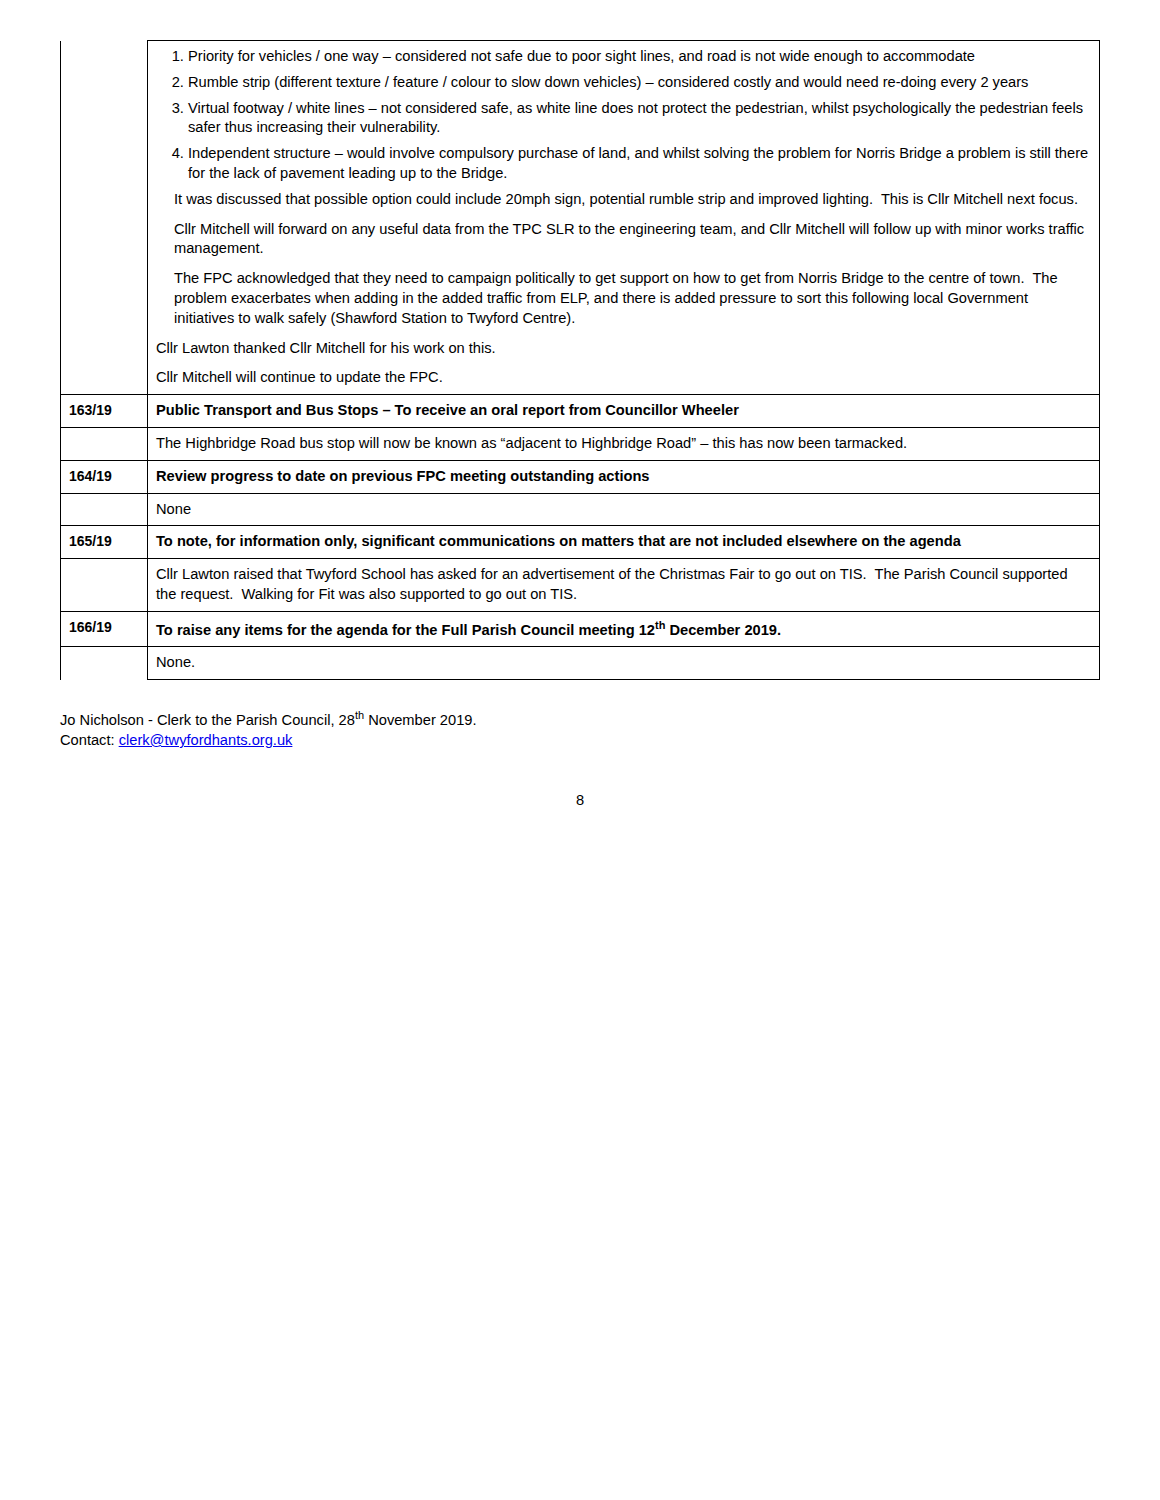| | Priority for vehicles / one way – considered not safe due to poor sight lines, and road is not wide enough to accommodate Rumble strip (different texture / feature / colour to slow down vehicles) – considered costly and would need re-doing every 2 years Virtual footway / white lines – not considered safe, as white line does not protect the pedestrian, whilst psychologically the pedestrian feels safer thus increasing their vulnerability. Independent structure – would involve compulsory purchase of land, and whilst solving the problem for Norris Bridge a problem is still there for the lack of pavement leading up to the Bridge. It was discussed that possible option could include 20mph sign, potential rumble strip and improved lighting. This is Cllr Mitchell next focus. Cllr Mitchell will forward on any useful data from the TPC SLR to the engineering team, and Cllr Mitchell will follow up with minor works traffic management. The FPC acknowledged that they need to campaign politically to get support on how to get from Norris Bridge to the centre of town. The problem exacerbates when adding in the added traffic from ELP, and there is added pressure to sort this following local Government initiatives to walk safely (Shawford Station to Twyford Centre). Cllr Lawton thanked Cllr Mitchell for his work on this. Cllr Mitchell will continue to update the FPC. |
| 163/19 | Public Transport and Bus Stops – To receive an oral report from Councillor Wheeler |
| | The Highbridge Road bus stop will now be known as “adjacent to Highbridge Road” – this has now been tarmacked. |
| 164/19 | Review progress to date on previous FPC meeting outstanding actions |
| | None |
| 165/19 | To note, for information only, significant communications on matters that are not included elsewhere on the agenda |
| | Cllr Lawton raised that Twyford School has asked for an advertisement of the Christmas Fair to go out on TIS. The Parish Council supported the request. Walking for Fit was also supported to go out on TIS. |
| 166/19 | To raise any items for the agenda for the Full Parish Council meeting 12 th December 2019. |
| | None. |
Jo Nicholson - Clerk to the Parish Council, 28th November 2019.
Contact: clerk@twyfordhants.org.uk
8